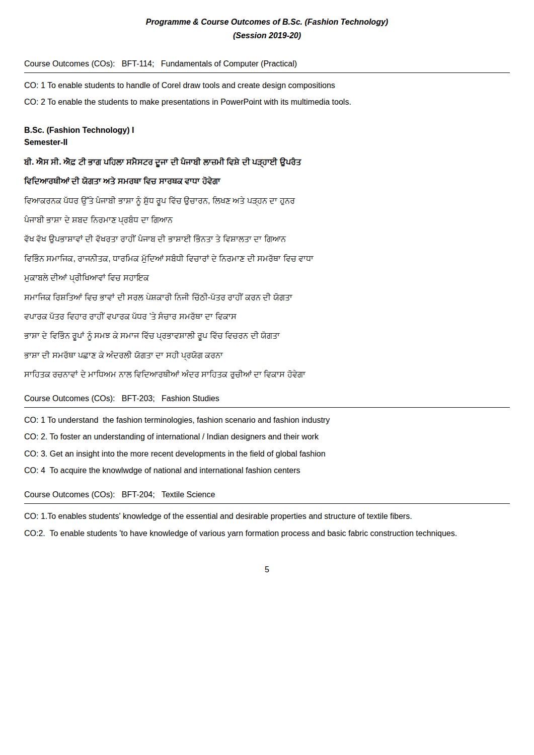Programme & Course Outcomes of B.Sc. (Fashion Technology)
(Session 2019-20)
Course Outcomes (COs): BFT-114; Fundamentals of Computer (Practical)
CO: 1 To enable students to handle of Corel draw tools and create design compositions
CO: 2 To enable the students to make presentations in PowerPoint with its multimedia tools.
B.Sc. (Fashion Technology) I
Semester-II
ਬੀ. ਐਸ ਸੀ. ਐਫ਼ ਟੀ ਭਾਗ ਪਹਿਲਾ ਸਮੈਸਟਰ ਦੂਜਾ ਦੀ ਪੰਜਾਬੀ ਲਾਜ਼ਮੀ ਵਿਸ਼ੇ ਦੀ ਪੜ੍ਹਾਈ ਉਪਰੰਤ
ਵਿਦਿਆਰਥੀਆਂ ਦੀ ਯੋਗਤਾ ਅਤੇ ਸਮਰਥਾ ਵਿਚ ਸਾਰਥਕ ਵਾਧਾ ਹੋਵੇਗਾ
ਵਿਆਕਰਨਕ ਪੱਧਰ ਉੱਤੇ ਪੰਜਾਬੀ ਭਾਸ਼ਾ ਨੂੰ ਸ਼ੁੱਧ ਰੂਪ ਵਿੱਚ ਉਚਾਰਨ, ਲਿਖਣ ਅਤੇ ਪੜ੍ਹਨ ਦਾ ਹੁਨਰ
ਪੰਜਾਬੀ ਭਾਸ਼ਾ ਦੇ ਸ਼ਬਦ ਨਿਰਮਾਣ ਪ੍ਰਬੰਧ ਦਾ ਗਿਆਨ
ਵੱਖ ਵੱਖ ਉਪਭਾਸ਼ਾਵਾਂ ਦੀ ਵੱਖਰਤਾ ਰਾਹੀਂ ਪੰਜਾਬ ਦੀ ਭਾਸ਼ਾਈ ਭਿੰਨਤਾ ਤੇ ਵਿਸ਼ਾਲਤਾ ਦਾ ਗਿਆਨ
ਵਿਭਿੰਨ ਸਮਾਜਿਕ, ਰਾਜਨੀਤਕ, ਧਾਰਮਿਕ ਮੁੱਦਿਆਂ ਸਬੰਧੀ ਵਿਚਾਰਾਂ ਦੇ ਨਿਰਮਾਣ ਦੀ ਸਮਰੱਥਾ ਵਿਚ ਵਾਧਾ
ਮੁਕਾਬਲੇ ਦੀਆਂ ਪ੍ਰੀਖਿਆਵਾਂ ਵਿਚ ਸਹਾਇਕ
ਸਮਾਜਿਕ ਰਿਸ਼ਤਿਆਂ ਵਿਚ ਭਾਵਾਂ ਦੀ ਸਰਲ ਪੇਸ਼ਕਾਰੀ ਨਿਜੀ ਚਿੱਠੀ-ਪੱਤਰ ਰਾਹੀਂ ਕਰਨ ਦੀ ਯੋਗਤਾ
ਵਪਾਰਕ ਪੱਤਰ ਵਿਹਾਰ ਰਾਹੀਂ ਵਪਾਰਕ ਪੱਧਰ 'ਤੇ ਸੰਚਾਰ ਸਮਰੱਥਾ ਦਾ ਵਿਕਾਸ
ਭਾਸ਼ਾ ਦੇ ਵਿਭਿੰਨ ਰੂਪਾਂ ਨੂੰ ਸਮਝ ਕੇ ਸਮਾਜ ਵਿੱਚ ਪ੍ਰਭਾਵਸ਼ਾਲੀ ਰੂਪ ਵਿੱਚ ਵਿਚਰਨ ਦੀ ਯੋਗਤਾ
ਭਾਸ਼ਾ ਦੀ ਸਮਰੱਥਾ ਪਛਾਣ ਕੇ ਅੰਦਰਲੀ ਯੋਗਤਾ ਦਾ ਸਹੀ ਪ੍ਰਯੋਗ ਕਰਨਾ
ਸਾਹਿਤਕ ਰਚਨਾਵਾਂ ਦੇ ਮਾਧਿਅਮ ਨਾਲ ਵਿਦਿਆਰਥੀਆਂ ਅੰਦਰ ਸਾਹਿਤਕ ਰੁਚੀਆਂ ਦਾ ਵਿਕਾਸ ਹੋਵੇਗਾ
Course Outcomes (COs): BFT-203; Fashion Studies
CO: 1 To understand the fashion terminologies, fashion scenario and fashion industry
CO: 2. To foster an understanding of international / Indian designers and their work
CO: 3. Get an insight into the more recent developments in the field of global fashion
CO: 4 To acquire the knowlwdge of national and international fashion centers
Course Outcomes (COs): BFT-204; Textile Science
CO: 1.To enables students' knowledge of the essential and desirable properties and structure of textile fibers.
CO:2. To enable students 'to have knowledge of various yarn formation process and basic fabric construction techniques.
5